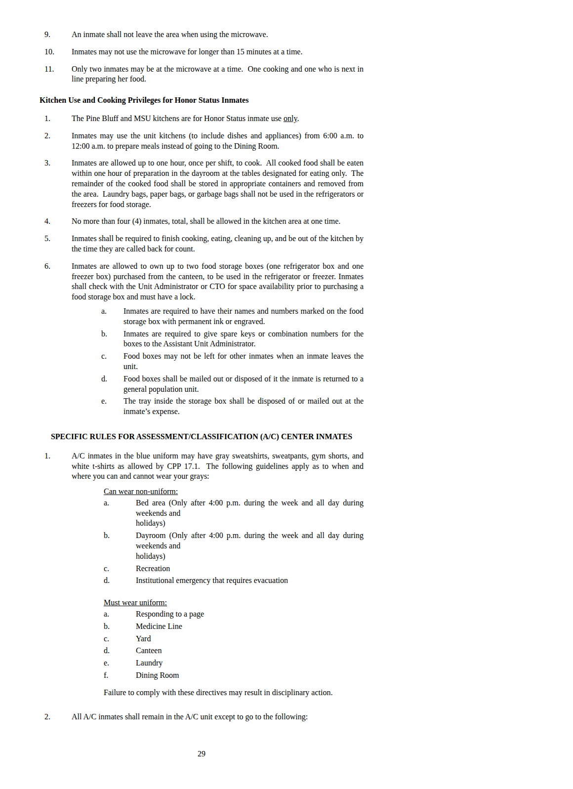9.
An inmate shall not leave the area when using the microwave.
10.
Inmates may not use the microwave for longer than 15 minutes at a time.
11.
Only two inmates may be at the microwave at a time. One cooking and one who is next in line preparing her food.
Kitchen Use and Cooking Privileges for Honor Status Inmates
1.
The Pine Bluff and MSU kitchens are for Honor Status inmate use only.
2.
Inmates may use the unit kitchens (to include dishes and appliances) from 6:00 a.m. to 12:00 a.m. to prepare meals instead of going to the Dining Room.
3.
Inmates are allowed up to one hour, once per shift, to cook. All cooked food shall be eaten within one hour of preparation in the dayroom at the tables designated for eating only. The remainder of the cooked food shall be stored in appropriate containers and removed from the area. Laundry bags, paper bags, or garbage bags shall not be used in the refrigerators or freezers for food storage.
4.
No more than four (4) inmates, total, shall be allowed in the kitchen area at one time.
5.
Inmates shall be required to finish cooking, eating, cleaning up, and be out of the kitchen by the time they are called back for count.
6.
Inmates are allowed to own up to two food storage boxes (one refrigerator box and one freezer box) purchased from the canteen, to be used in the refrigerator or freezer. Inmates shall check with the Unit Administrator or CTO for space availability prior to purchasing a food storage box and must have a lock.
a.
Inmates are required to have their names and numbers marked on the food storage box with permanent ink or engraved.
b.
Inmates are required to give spare keys or combination numbers for the boxes to the Assistant Unit Administrator.
c.
Food boxes may not be left for other inmates when an inmate leaves the unit.
d.
Food boxes shall be mailed out or disposed of it the inmate is returned to a general population unit.
e.
The tray inside the storage box shall be disposed of or mailed out at the inmate’s expense.
SPECIFIC RULES FOR ASSESSMENT/CLASSIFICATION (A/C) CENTER INMATES
1.
A/C inmates in the blue uniform may have gray sweatshirts, sweatpants, gym shorts, and white t-shirts as allowed by CPP 17.1. The following guidelines apply as to when and where you can and cannot wear your grays:
Can wear non-uniform:
a.
Bed area (Only after 4:00 p.m. during the week and all day during weekends and
holidays)
b.
Dayroom (Only after 4:00 p.m. during the week and all day during weekends and
holidays)
c.
Recreation
d.
Institutional emergency that requires evacuation
Must wear uniform:
a.
Responding to a page
b.
Medicine Line
c.
Yard
d.
Canteen
e.
Laundry
f.
Dining Room
Failure to comply with these directives may result in disciplinary action.
2.
All A/C inmates shall remain in the A/C unit except to go to the following:
29